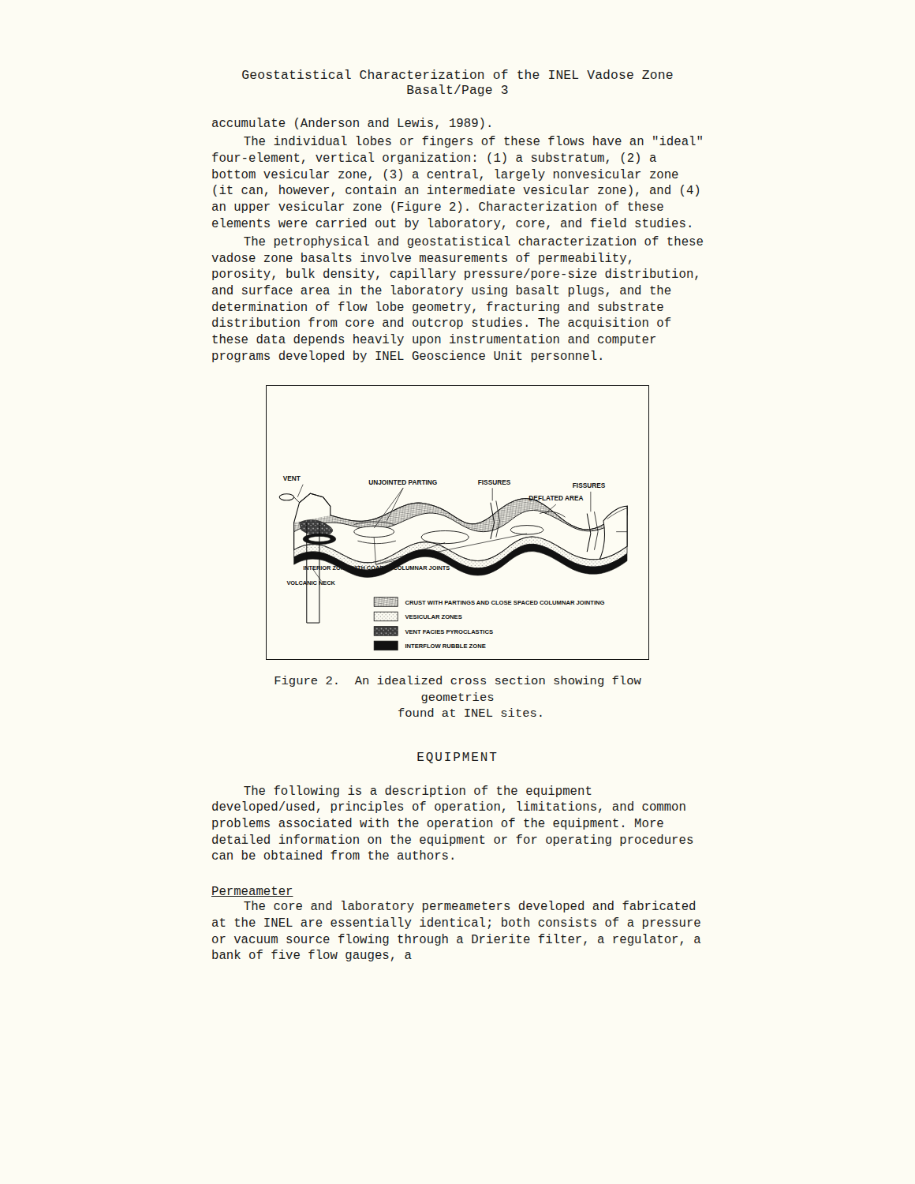Geostatistical Characterization of the INEL Vadose Zone Basalt/Page 3
accumulate (Anderson and Lewis, 1989).
The individual lobes or fingers of these flows have an "ideal" four-element, vertical organization: (1) a substratum, (2) a bottom vesicular zone, (3) a central, largely nonvesicular zone (it can, however, contain an intermediate vesicular zone), and (4) an upper vesicular zone (Figure 2). Characterization of these elements were carried out by laboratory, core, and field studies.
The petrophysical and geostatistical characterization of these vadose zone basalts involve measurements of permeability, porosity, bulk density, capillary pressure/pore-size distribution, and surface area in the laboratory using basalt plugs, and the determination of flow lobe geometry, fracturing and substrate distribution from core and outcrop studies. The acquisition of these data depends heavily upon instrumentation and computer programs developed by INEL Geoscience Unit personnel.
VENT UNJOINTED PARTING FISSURES FISSURES DEFLATED AREA INTERIOR ZONE WITH COARSE COLUMNAR JOINTS VOLCANIC NECK CRUST WITH PARTINGS AND CLOSE SPACED COLUMNAR JOINTING VESICULAR ZONES VENT FACIES PYROCLASTICS INTERFLOW RUBBLE ZONE
Figure 2. An idealized cross section showing flow geometries found at INEL sites.
EQUIPMENT
The following is a description of the equipment developed/used, principles of operation, limitations, and common problems associated with the operation of the equipment. More detailed information on the equipment or for operating procedures can be obtained from the authors.
Permeameter
The core and laboratory permeameters developed and fabricated at the INEL are essentially identical; both consists of a pressure or vacuum source flowing through a Drierite filter, a regulator, a bank of five flow gauges, a